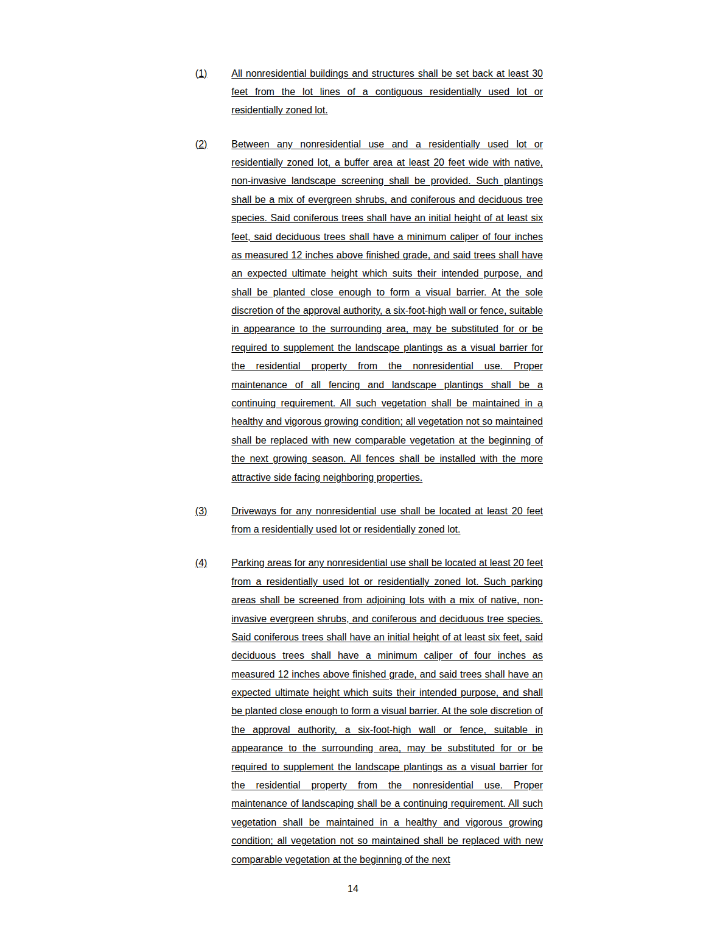(1)
All nonresidential buildings and structures shall be set back at least 30 feet from the lot lines of a contiguous residentially used lot or residentially zoned lot.
(2)
Between any nonresidential use and a residentially used lot or residentially zoned lot, a buffer area at least 20 feet wide with native, non-invasive landscape screening shall be provided. Such plantings shall be a mix of evergreen shrubs, and coniferous and deciduous tree species. Said coniferous trees shall have an initial height of at least six feet, said deciduous trees shall have a minimum caliper of four inches as measured 12 inches above finished grade, and said trees shall have an expected ultimate height which suits their intended purpose, and shall be planted close enough to form a visual barrier. At the sole discretion of the approval authority, a six-foot-high wall or fence, suitable in appearance to the surrounding area, may be substituted for or be required to supplement the landscape plantings as a visual barrier for the residential property from the nonresidential use. Proper maintenance of all fencing and landscape plantings shall be a continuing requirement. All such vegetation shall be maintained in a healthy and vigorous growing condition; all vegetation not so maintained shall be replaced with new comparable vegetation at the beginning of the next growing season. All fences shall be installed with the more attractive side facing neighboring properties.
(3)
Driveways for any nonresidential use shall be located at least 20 feet from a residentially used lot or residentially zoned lot.
(4)
Parking areas for any nonresidential use shall be located at least 20 feet from a residentially used lot or residentially zoned lot. Such parking areas shall be screened from adjoining lots with a mix of native, non-invasive evergreen shrubs, and coniferous and deciduous tree species. Said coniferous trees shall have an initial height of at least six feet, said deciduous trees shall have a minimum caliper of four inches as measured 12 inches above finished grade, and said trees shall have an expected ultimate height which suits their intended purpose, and shall be planted close enough to form a visual barrier. At the sole discretion of the approval authority, a six-foot-high wall or fence, suitable in appearance to the surrounding area, may be substituted for or be required to supplement the landscape plantings as a visual barrier for the residential property from the nonresidential use. Proper maintenance of landscaping shall be a continuing requirement. All such vegetation shall be maintained in a healthy and vigorous growing condition; all vegetation not so maintained shall be replaced with new comparable vegetation at the beginning of the next
14